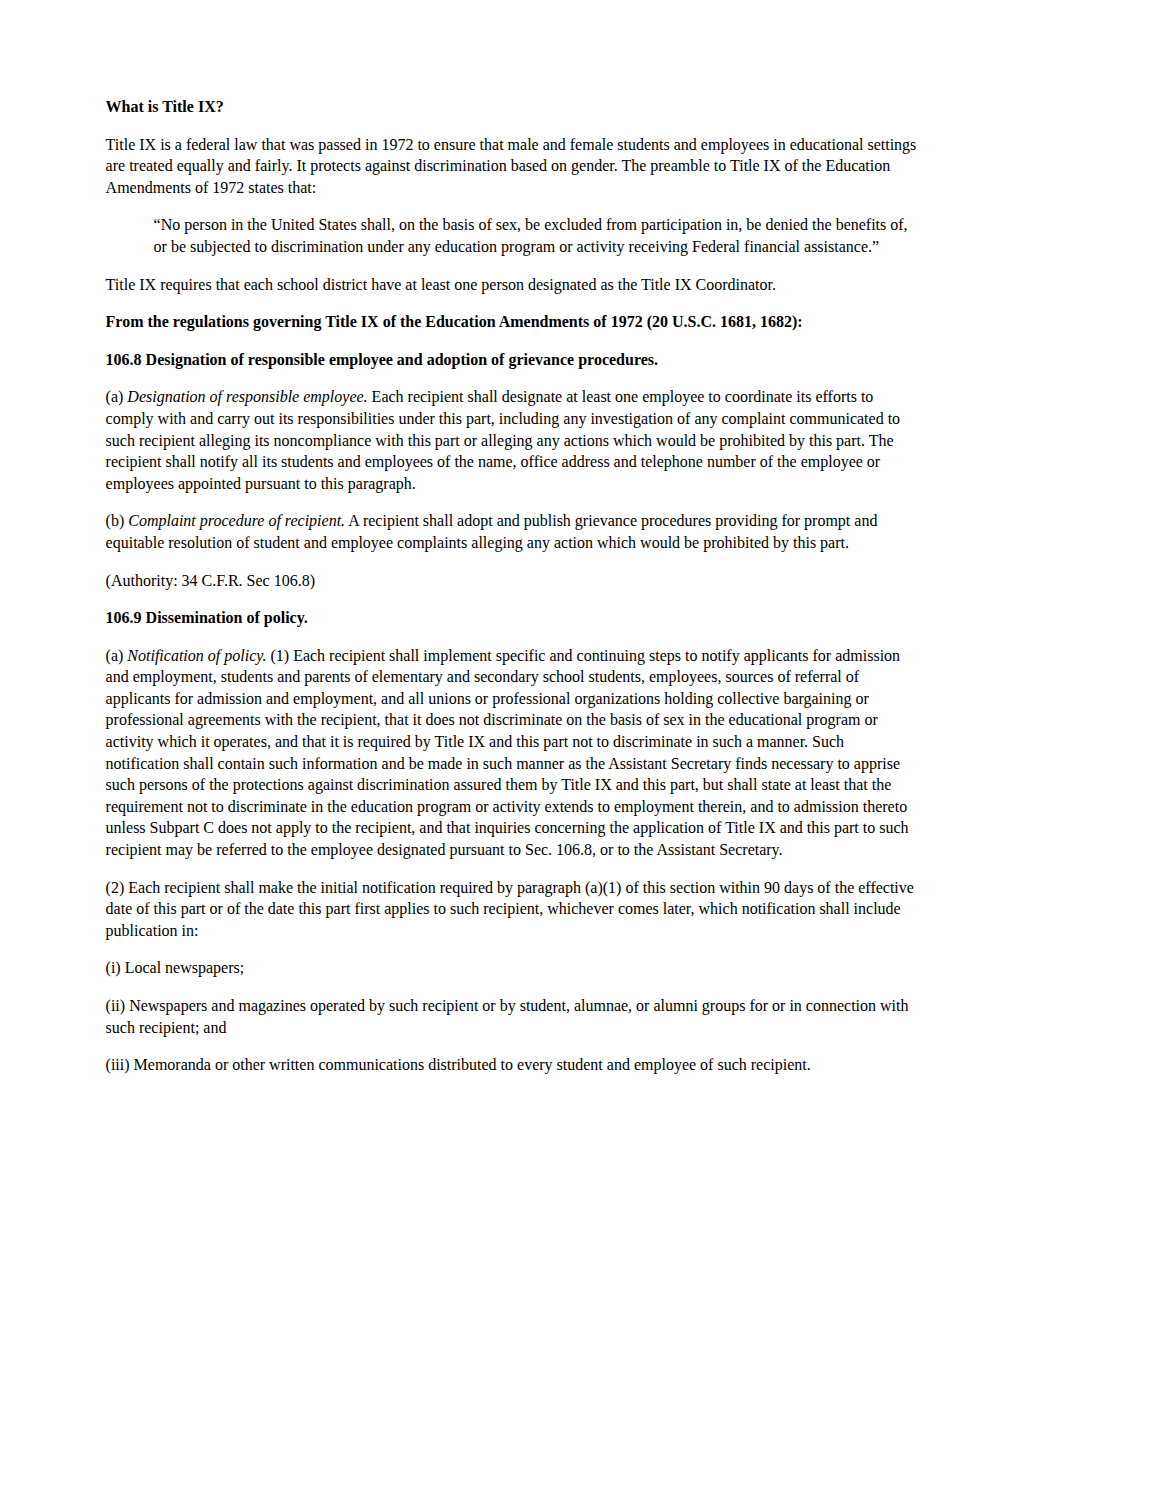What is Title IX?
Title IX is a federal law that was passed in 1972 to ensure that male and female students and employees in educational settings are treated equally and fairly. It protects against discrimination based on gender. The preamble to Title IX of the Education Amendments of 1972 states that:
“No person in the United States shall, on the basis of sex, be excluded from participation in, be denied the benefits of, or be subjected to discrimination under any education program or activity receiving Federal financial assistance.”
Title IX requires that each school district have at least one person designated as the Title IX Coordinator.
From the regulations governing Title IX of the Education Amendments of 1972 (20 U.S.C. 1681, 1682):
106.8 Designation of responsible employee and adoption of grievance procedures.
(a) Designation of responsible employee. Each recipient shall designate at least one employee to coordinate its efforts to comply with and carry out its responsibilities under this part, including any investigation of any complaint communicated to such recipient alleging its noncompliance with this part or alleging any actions which would be prohibited by this part. The recipient shall notify all its students and employees of the name, office address and telephone number of the employee or employees appointed pursuant to this paragraph.
(b) Complaint procedure of recipient. A recipient shall adopt and publish grievance procedures providing for prompt and equitable resolution of student and employee complaints alleging any action which would be prohibited by this part.
(Authority: 34 C.F.R. Sec 106.8)
106.9 Dissemination of policy.
(a) Notification of policy. (1) Each recipient shall implement specific and continuing steps to notify applicants for admission and employment, students and parents of elementary and secondary school students, employees, sources of referral of applicants for admission and employment, and all unions or professional organizations holding collective bargaining or professional agreements with the recipient, that it does not discriminate on the basis of sex in the educational program or activity which it operates, and that it is required by Title IX and this part not to discriminate in such a manner. Such notification shall contain such information and be made in such manner as the Assistant Secretary finds necessary to apprise such persons of the protections against discrimination assured them by Title IX and this part, but shall state at least that the requirement not to discriminate in the education program or activity extends to employment therein, and to admission thereto unless Subpart C does not apply to the recipient, and that inquiries concerning the application of Title IX and this part to such recipient may be referred to the employee designated pursuant to Sec. 106.8, or to the Assistant Secretary.
(2) Each recipient shall make the initial notification required by paragraph (a)(1) of this section within 90 days of the effective date of this part or of the date this part first applies to such recipient, whichever comes later, which notification shall include publication in:
(i) Local newspapers;
(ii) Newspapers and magazines operated by such recipient or by student, alumnae, or alumni groups for or in connection with such recipient; and
(iii) Memoranda or other written communications distributed to every student and employee of such recipient.